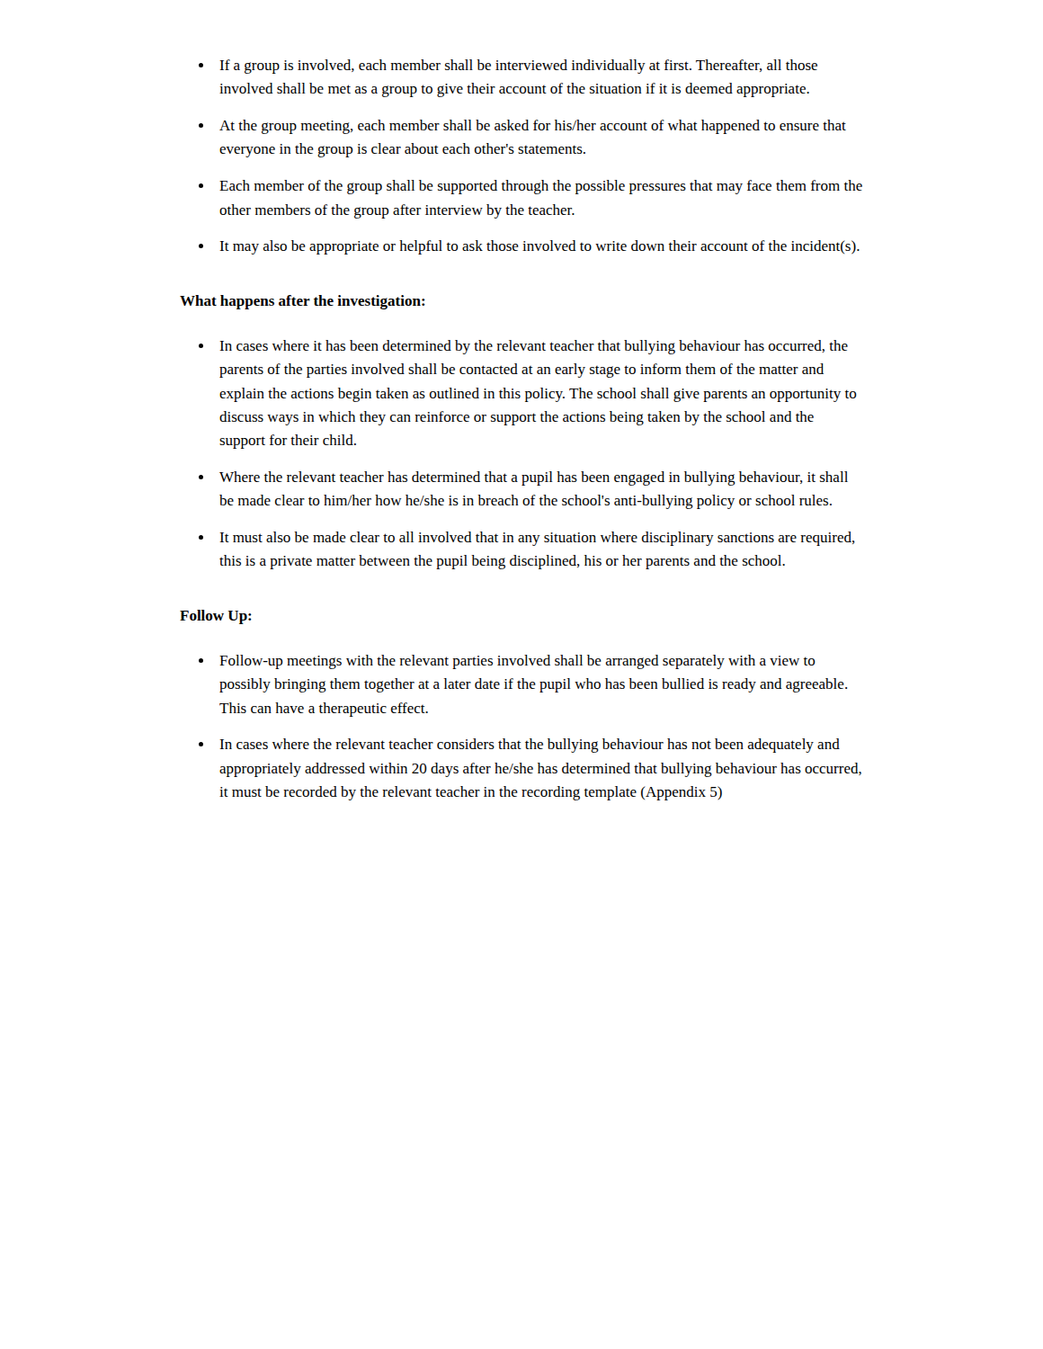If a group is involved, each member shall be interviewed individually at first. Thereafter, all those involved shall be met as a group to give their account of the situation if it is deemed appropriate.
At the group meeting, each member shall be asked for his/her account of what happened to ensure that everyone in the group is clear about each other's statements.
Each member of the group shall be supported through the possible pressures that may face them from the other members of the group after interview by the teacher.
It may also be appropriate or helpful to ask those involved to write down their account of the incident(s).
What happens after the investigation:
In cases where it has been determined by the relevant teacher that bullying behaviour has occurred, the parents of the parties involved shall be contacted at an early stage to inform them of the matter and explain the actions begin taken as outlined in this policy. The school shall give parents an opportunity to discuss ways in which they can reinforce or support the actions being taken by the school and the support for their child.
Where the relevant teacher has determined that a pupil has been engaged in bullying behaviour, it shall be made clear to him/her how he/she is in breach of the school's anti-bullying policy or school rules.
It must also be made clear to all involved that in any situation where disciplinary sanctions are required, this is a private matter between the pupil being disciplined, his or her parents and the school.
Follow Up:
Follow-up meetings with the relevant parties involved shall be arranged separately with a view to possibly bringing them together at a later date if the pupil who has been bullied is ready and agreeable. This can have a therapeutic effect.
In cases where the relevant teacher considers that the bullying behaviour has not been adequately and appropriately addressed within 20 days after he/she has determined that bullying behaviour has occurred, it must be recorded by the relevant teacher in the recording template (Appendix 5)